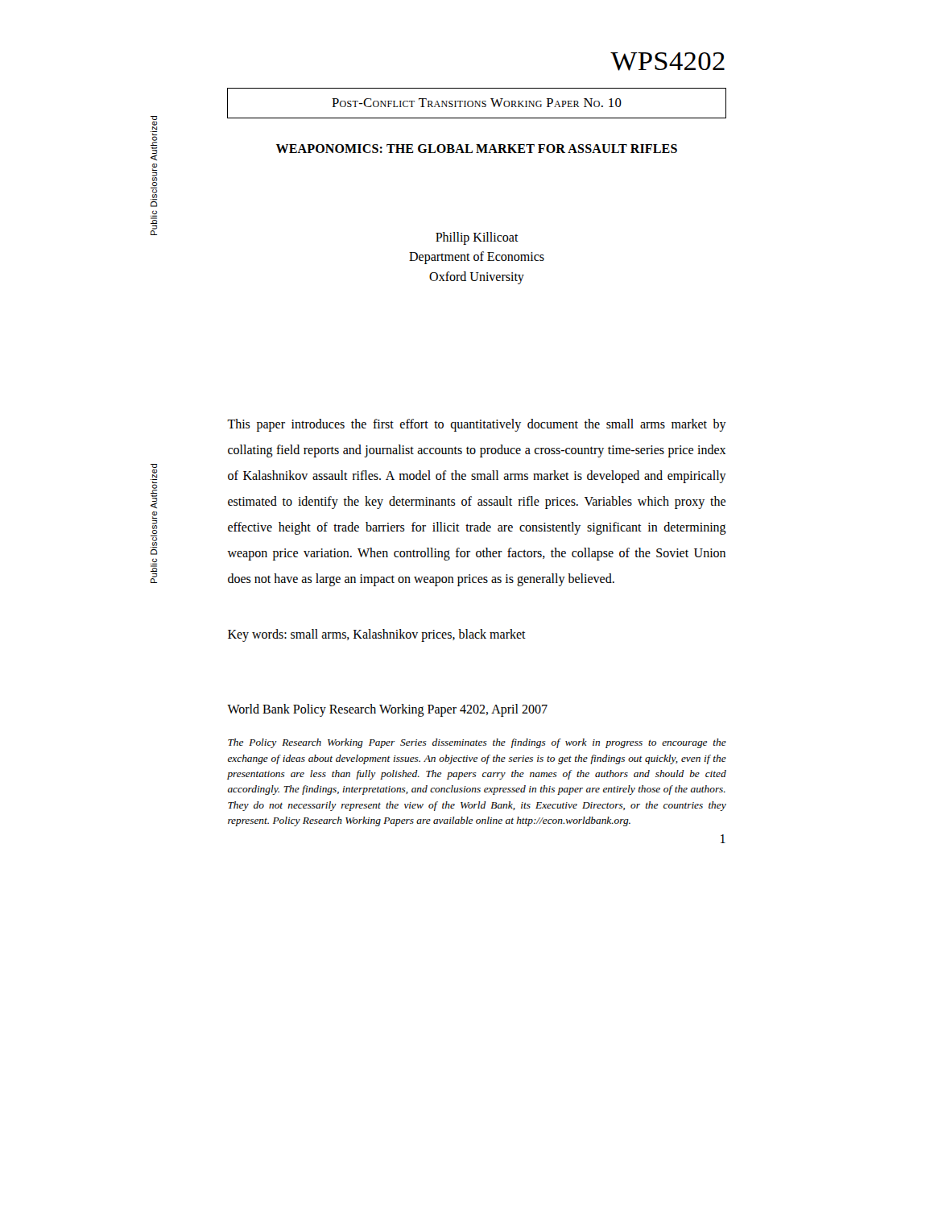Public Disclosure Authorized
Public Disclosure Authorized
WPS4202
Post-Conflict Transitions Working Paper No. 10
Weaponomics: The Global Market for Assault Rifles
Phillip Killicoat
Department of Economics
Oxford University
This paper introduces the first effort to quantitatively document the small arms market by collating field reports and journalist accounts to produce a cross-country time-series price index of Kalashnikov assault rifles. A model of the small arms market is developed and empirically estimated to identify the key determinants of assault rifle prices. Variables which proxy the effective height of trade barriers for illicit trade are consistently significant in determining weapon price variation. When controlling for other factors, the collapse of the Soviet Union does not have as large an impact on weapon prices as is generally believed.
Key words: small arms, Kalashnikov prices, black market
World Bank Policy Research Working Paper 4202, April 2007
The Policy Research Working Paper Series disseminates the findings of work in progress to encourage the exchange of ideas about development issues. An objective of the series is to get the findings out quickly, even if the presentations are less than fully polished. The papers carry the names of the authors and should be cited accordingly. The findings, interpretations, and conclusions expressed in this paper are entirely those of the authors. They do not necessarily represent the view of the World Bank, its Executive Directors, or the countries they represent. Policy Research Working Papers are available online at http://econ.worldbank.org.
1